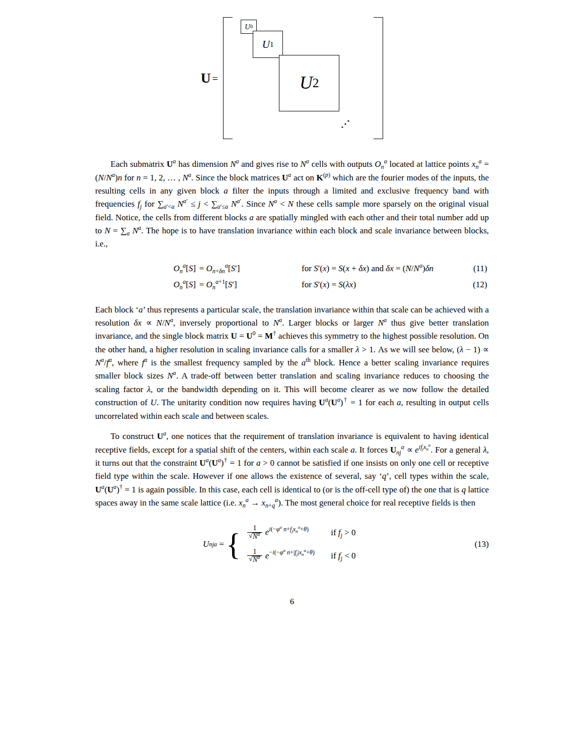U= U0 U1 U2 …
Each submatrix Ua has dimension Na and gives rise to Na cells with outputs Ona located at lattice points xna = (N/Na)n for n = 1, 2, … , Na. Since the block matrices Ua act on K(p) which are the fourier modes of the inputs, the resulting cells in any given block a filter the inputs through a limited and exclusive frequency band with frequencies fj for ∑a′<a Na′ ≤ j < ∑a′≤a Na′. Since Na < N these cells sample more sparsely on the original visual field. Notice, the cells from different blocks a are spatially mingled with each other and their total number add up to N = ∑a Na. The hope is to have translation invariance within each block and scale invariance between blocks, i.e.,
| O n a [ S ] | = O n + δn a [ S ′] | for S ′( x ) = S ( x + δx ) and δx = ( N / N a ) δn | (11) |
| O n a [ S ] | = O n a +1 [ S ′] | for S ′( x ) = S ( λx ) | (12) |
Each block ‘a’ thus represents a particular scale, the translation invariance within that scale can be achieved with a resolution δx ∝ N/Na, inversely proportional to Na. Larger blocks or larger Na thus give better translation invariance, and the single block matrix U = U0 = M† achieves this symmetry to the highest possible resolution. On the other hand, a higher resolution in scaling invariance calls for a smaller λ > 1. As we will see below, (λ − 1) ∝ Na/fa, where fa is the smallest frequency sampled by the ath block. Hence a better scaling invariance requires smaller block sizes Na. A trade-off between better translation and scaling invariance reduces to choosing the scaling factor λ, or the bandwidth depending on it. This will become clearer as we now follow the detailed construction of U. The unitarity condition now requires having Ua(Ua)† = 1 for each a, resulting in output cells uncorrelated within each scale and between scales.
To construct Ua, one notices that the requirement of translation invariance is equivalent to having identical receptive fields, except for a spatial shift of the centers, within each scale a. It forces Unja ∝ eifjxna. For a general λ, it turns out that the constraint Ua(Ua)† = 1 for a > 0 cannot be satisfied if one insists on only one cell or receptive field type within the scale. However if one allows the existence of several, say ‘q’, cell types within the scale, Ua(Ua)† = 1 is again possible. In this case, each cell is identical to (or is the off-cell type of) the one that is q lattice spaces away in the same scale lattice (i.e. xna → xn+qa). The most general choice for real receptive fields is then
Unja = {
| 1 N a e i (− φ a n + f j x n a + θ ) | if f j > 0 |
| 1 N a e − i (− φ a n +/ f j / x n a + θ ) | if f j < 0 |
(13)
6